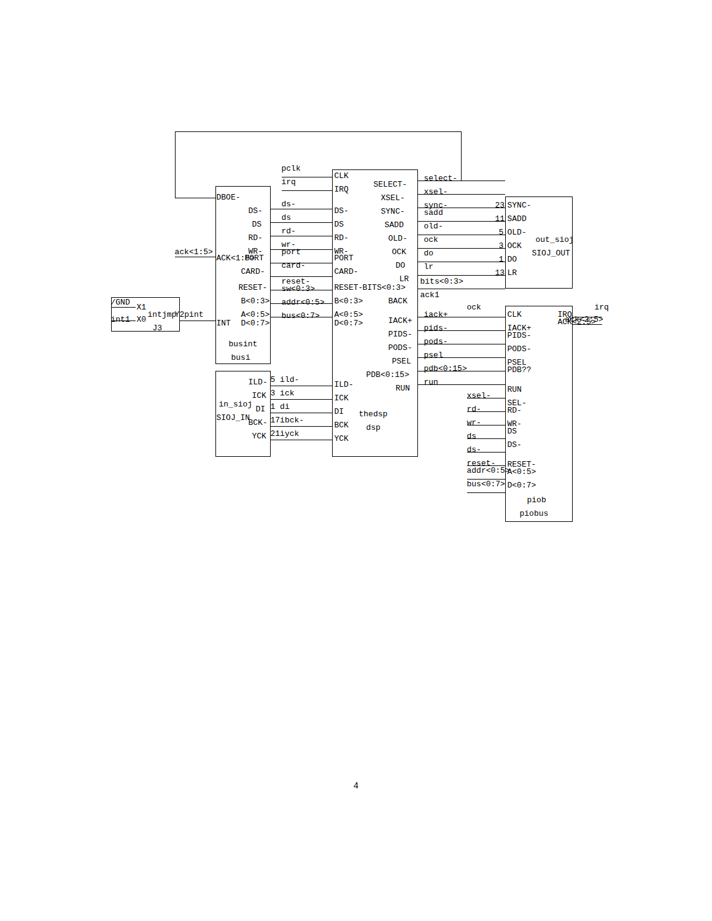pclk
irq
DBOE-
DS-
DS
RD-
WR-
ACK<1:5>
PORT
CARD-
RESET-
B<0:3>
A<0:5>
INT
D<0:7>
busint
busi
ds-
ds
rd-
wr-
port
card-
reset-
sw<0:3>
addr<0:5>
bus<0:7>
ack<1:5>
/GND
int1
X1
X0
intjmp
J3
Y
2pint
ILD-
ICK
DI
BCK-
YCK
in_sioj
SIOJ_IN
5 ild-
3 ick
1 di
17ibck-
21iyck
CLK
IRQ
DS-
DS
RD-
WR-
PORT
CARD-
RESET-
B<0:3>
A<0:5>
D<0:7>
ILD-
ICK
DI
BCK
YCK
SELECT-
XSEL-
SYNC-
SADD
OLD-
OCK
DO
LR
BITS<0:3>
BACK
IACK+
PIDS-
PODS-
PSEL
PDB<0:15>
RUN
thedsp
dsp
select-
xsel-
sync-
sadd
old-
ock
do
lr
bits<0:3>
ack1
23
11
5
3
1
13
SYNC-
SADD
OLD-
OCK
DO
LR
out_sioj
SIOJ_OUT
iack+
pids-
pods-
psel
pdb<0:15>
run
ock
xsel-
rd-
wr-
ds
ds-
reset-
addr<0:5>
bus<0:7>
CLK
IACK+
PIDS-
PODS-
PSEL
PDB??
RUN
SEL-
RD-
WR-
DS
DS-
RESET-
A<0:5>
D<0:7>
piob
piobus
IRQ
ACK<2:5>
irq
ack<2:5>
4